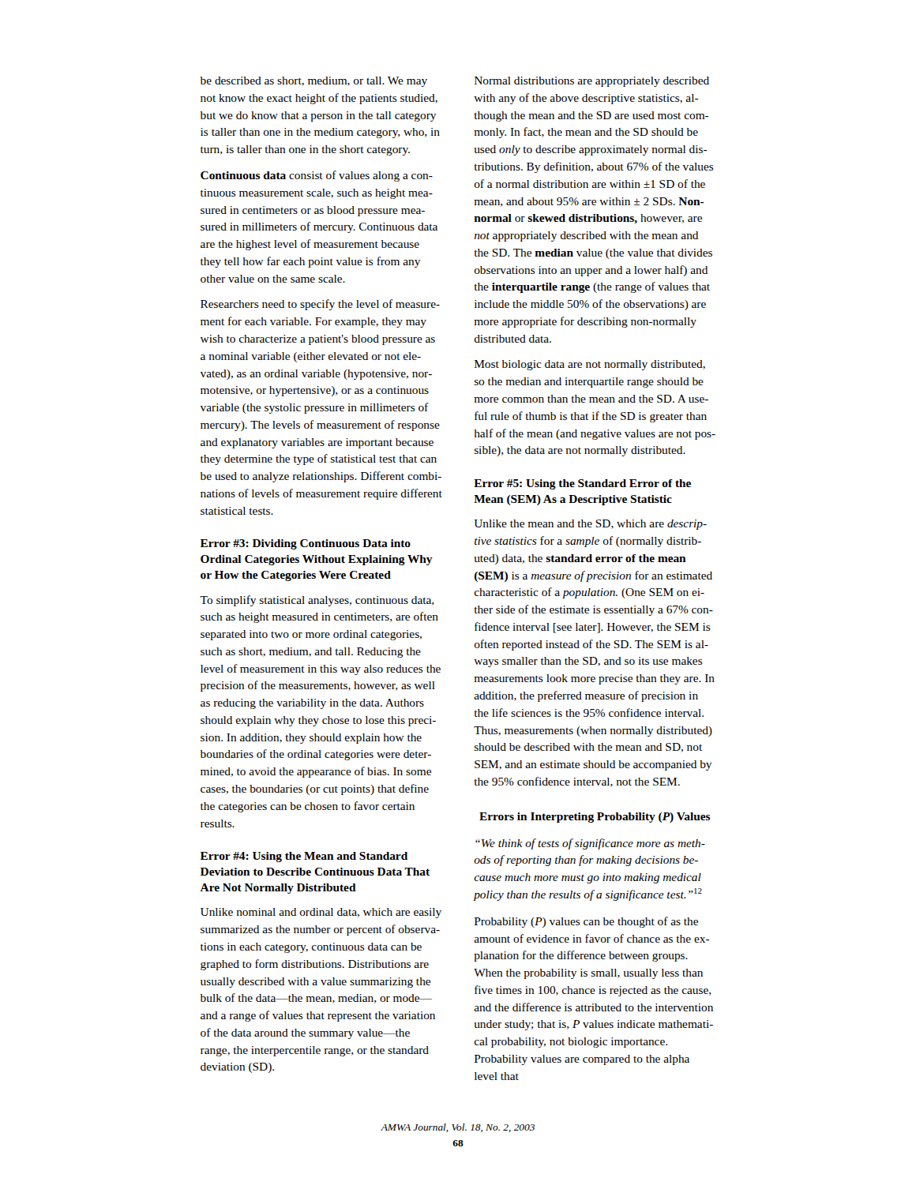be described as short, medium, or tall. We may not know the exact height of the patients studied, but we do know that a person in the tall category is taller than one in the medium category, who, in turn, is taller than one in the short category.
Continuous data consist of values along a continuous measurement scale, such as height measured in centimeters or as blood pressure measured in millimeters of mercury. Continuous data are the highest level of measurement because they tell how far each point value is from any other value on the same scale.
Researchers need to specify the level of measurement for each variable. For example, they may wish to characterize a patient's blood pressure as a nominal variable (either elevated or not elevated), as an ordinal variable (hypotensive, normotensive, or hypertensive), or as a continuous variable (the systolic pressure in millimeters of mercury). The levels of measurement of response and explanatory variables are important because they determine the type of statistical test that can be used to analyze relationships. Different combinations of levels of measurement require different statistical tests.
Error #3: Dividing Continuous Data into Ordinal Categories Without Explaining Why or How the Categories Were Created
To simplify statistical analyses, continuous data, such as height measured in centimeters, are often separated into two or more ordinal categories, such as short, medium, and tall. Reducing the level of measurement in this way also reduces the precision of the measurements, however, as well as reducing the variability in the data. Authors should explain why they chose to lose this precision. In addition, they should explain how the boundaries of the ordinal categories were determined, to avoid the appearance of bias. In some cases, the boundaries (or cut points) that define the categories can be chosen to favor certain results.
Error #4: Using the Mean and Standard Deviation to Describe Continuous Data That Are Not Normally Distributed
Unlike nominal and ordinal data, which are easily summarized as the number or percent of observations in each category, continuous data can be graphed to form distributions. Distributions are usually described with a value summarizing the bulk of the data—the mean, median, or mode—and a range of values that represent the variation of the data around the summary value—the range, the interpercentile range, or the standard deviation (SD).
Normal distributions are appropriately described with any of the above descriptive statistics, although the mean and the SD are used most commonly. In fact, the mean and the SD should be used only to describe approximately normal distributions. By definition, about 67% of the values of a normal distribution are within ±1 SD of the mean, and about 95% are within ± 2 SDs. Non-normal or skewed distributions, however, are not appropriately described with the mean and the SD. The median value (the value that divides observations into an upper and a lower half) and the interquartile range (the range of values that include the middle 50% of the observations) are more appropriate for describing non-normally distributed data.
Most biologic data are not normally distributed, so the median and interquartile range should be more common than the mean and the SD. A useful rule of thumb is that if the SD is greater than half of the mean (and negative values are not possible), the data are not normally distributed.
Error #5: Using the Standard Error of the Mean (SEM) As a Descriptive Statistic
Unlike the mean and the SD, which are descriptive statistics for a sample of (normally distributed) data, the standard error of the mean (SEM) is a measure of precision for an estimated characteristic of a population. (One SEM on either side of the estimate is essentially a 67% confidence interval [see later]. However, the SEM is often reported instead of the SD. The SEM is always smaller than the SD, and so its use makes measurements look more precise than they are. In addition, the preferred measure of precision in the life sciences is the 95% confidence interval. Thus, measurements (when normally distributed) should be described with the mean and SD, not SEM, and an estimate should be accompanied by the 95% confidence interval, not the SEM.
Errors in Interpreting Probability (P) Values
“We think of tests of significance more as methods of reporting than for making decisions because much more must go into making medical policy than the results of a significance test.”12
Probability (P) values can be thought of as the amount of evidence in favor of chance as the explanation for the difference between groups. When the probability is small, usually less than five times in 100, chance is rejected as the cause, and the difference is attributed to the intervention under study; that is, P values indicate mathematical probability, not biologic importance. Probability values are compared to the alpha level that
AMWA Journal, Vol. 18, No. 2, 2003
68